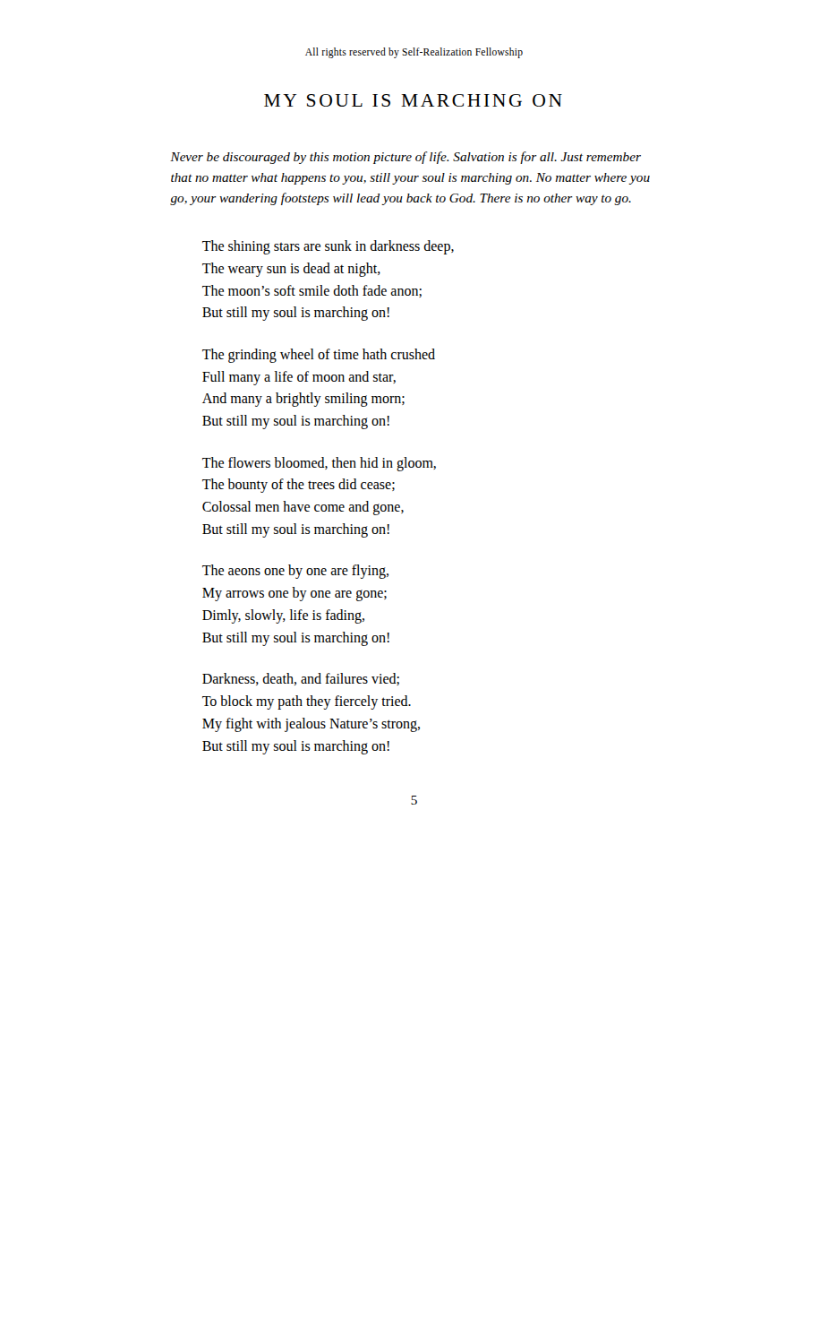All rights reserved by Self-Realization Fellowship
MY SOUL IS MARCHING ON
Never be discouraged by this motion picture of life. Salvation is for all. Just remember that no matter what happens to you, still your soul is marching on. No matter where you go, your wandering footsteps will lead you back to God. There is no other way to go.
The shining stars are sunk in darkness deep,
The weary sun is dead at night,
The moon’s soft smile doth fade anon;
But still my soul is marching on!
The grinding wheel of time hath crushed
Full many a life of moon and star,
And many a brightly smiling morn;
But still my soul is marching on!
The flowers bloomed, then hid in gloom,
The bounty of the trees did cease;
Colossal men have come and gone,
But still my soul is marching on!
The aeons one by one are flying,
My arrows one by one are gone;
Dimly, slowly, life is fading,
But still my soul is marching on!
Darkness, death, and failures vied;
To block my path they fiercely tried.
My fight with jealous Nature’s strong,
But still my soul is marching on!
5